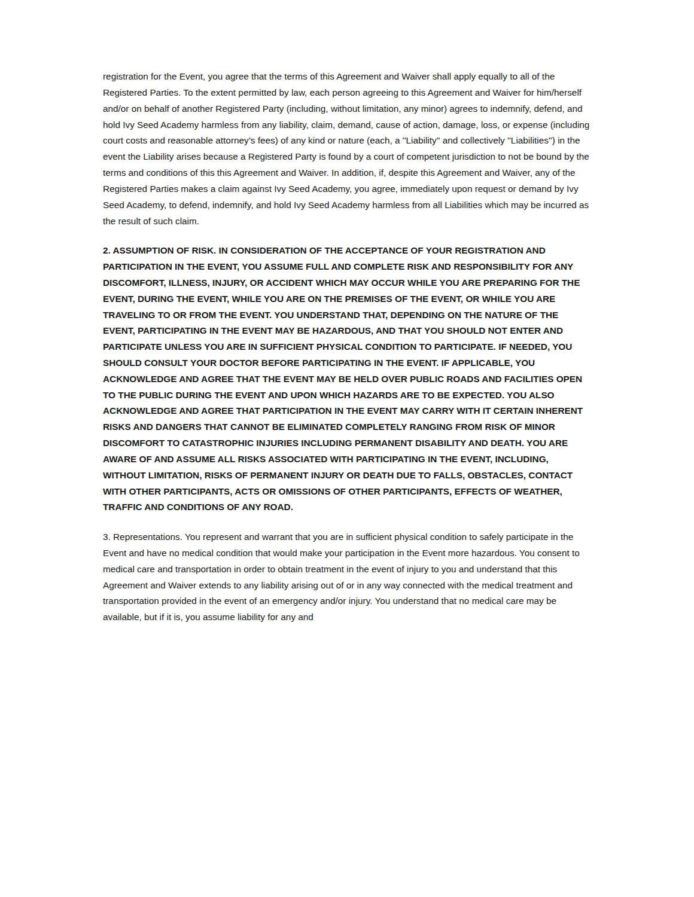registration for the Event, you agree that the terms of this Agreement and Waiver shall apply equally to all of the Registered Parties. To the extent permitted by law, each person agreeing to this Agreement and Waiver for him/herself and/or on behalf of another Registered Party (including, without limitation, any minor) agrees to indemnify, defend, and hold Ivy Seed Academy harmless from any liability, claim, demand, cause of action, damage, loss, or expense (including court costs and reasonable attorney’s fees) of any kind or nature (each, a ''Liability'' and collectively ''Liabilities'') in the event the Liability arises because a Registered Party is found by a court of competent jurisdiction to not be bound by the terms and conditions of this this Agreement and Waiver. In addition, if, despite this Agreement and Waiver, any of the Registered Parties makes a claim against Ivy Seed Academy, you agree, immediately upon request or demand by Ivy Seed Academy, to defend, indemnify, and hold Ivy Seed Academy harmless from all Liabilities which may be incurred as the result of such claim.
2. Assumption of Risk. In consideration of the acceptance of your registration and participation in the Event, you assume full and complete risk and responsibility for any discomfort, illness, injury, or accident which may occur while you are preparing for the Event, during the Event, while you are on the premises of the Event, or while you are traveling to or from the Event. You understand that, depending on the nature of the Event, participating in the Event may be hazardous, and that you should not enter and participate unless you are in sufficient physical condition to participate. If needed, you should consult your doctor before participating in the Event. If applicable, you acknowledge and agree that the Event may be held over public roads and facilities open to the public during the Event and upon which hazards are to be expected. You also acknowledge and agree that participation in the Event may carry with it certain inherent risks and dangers that cannot be eliminated completely ranging from risk of minor discomfort to catastrophic injuries including permanent disability and death. You are aware of and assume all risks associated with participating in the Event, including, without limitation, risks of permanent injury or death due to falls, obstacles, contact with other participants, acts or omissions of other participants, effects of weather, traffic and conditions of any road.
3. Representations. You represent and warrant that you are in sufficient physical condition to safely participate in the Event and have no medical condition that would make your participation in the Event more hazardous. You consent to medical care and transportation in order to obtain treatment in the event of injury to you and understand that this Agreement and Waiver extends to any liability arising out of or in any way connected with the medical treatment and transportation provided in the event of an emergency and/or injury. You understand that no medical care may be available, but if it is, you assume liability for any and